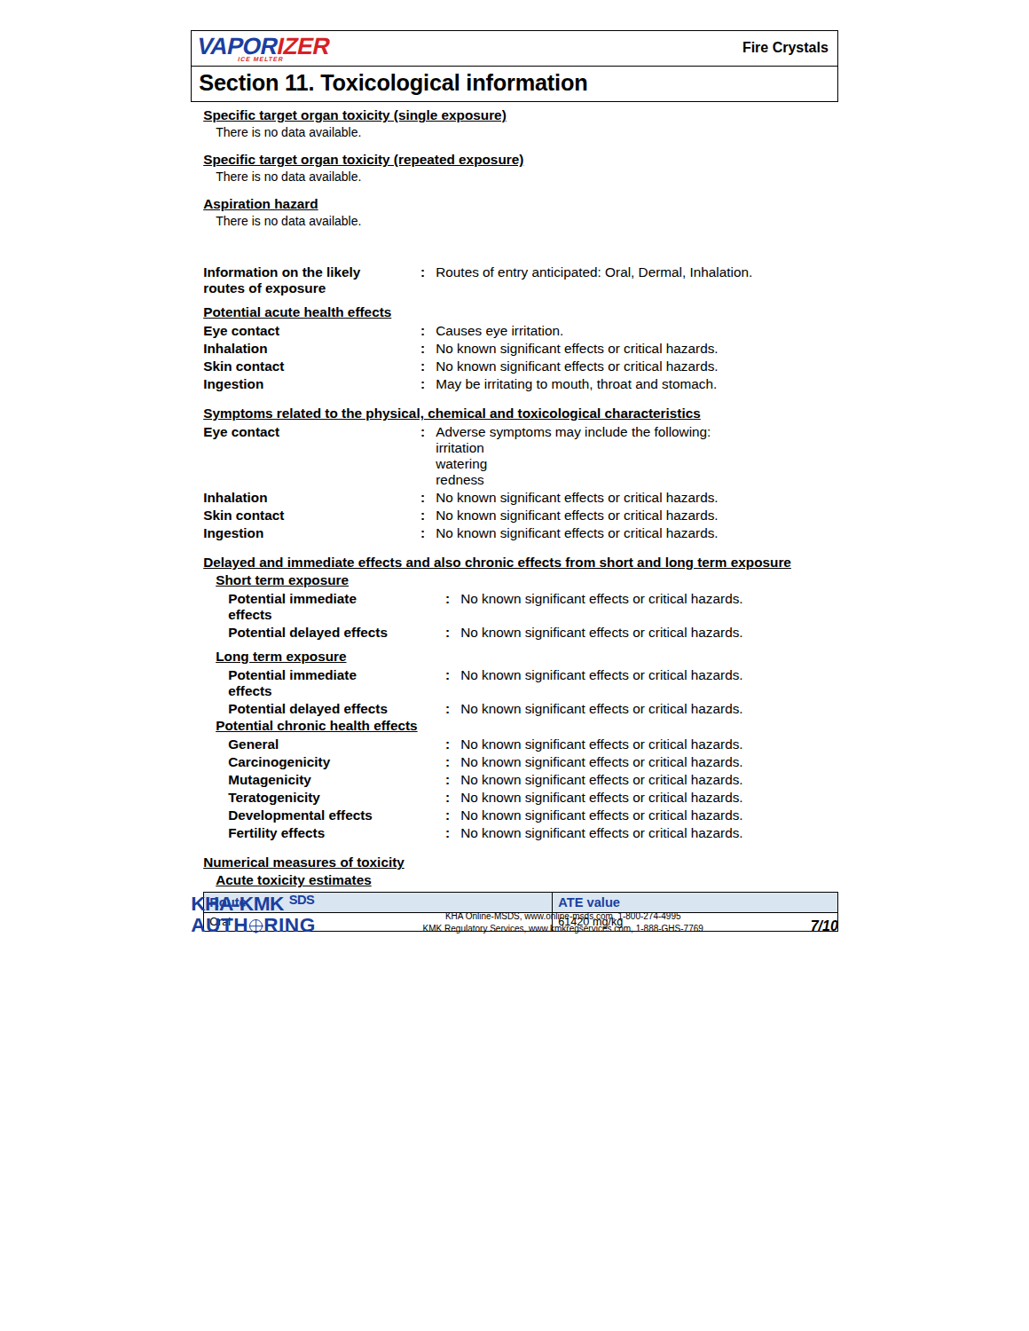VAPORIZER
ICE MELTER
Fire Crystals
Section 11. Toxicological information
Specific target organ toxicity (single exposure)
There is no data available.
Specific target organ toxicity (repeated exposure)
There is no data available.
Aspiration hazard
There is no data available.
| Information on the likely routes of exposure | : | Routes of entry anticipated: Oral, Dermal, Inhalation. |
Potential acute health effects
| Eye contact | : | Causes eye irritation. |
| Inhalation | : | No known significant effects or critical hazards. |
| Skin contact | : | No known significant effects or critical hazards. |
| Ingestion | : | May be irritating to mouth, throat and stomach. |
Symptoms related to the physical, chemical and toxicological characteristics
| Eye contact | : | Adverse symptoms may include the following: irritation watering redness |
| Inhalation | : | No known significant effects or critical hazards. |
| Skin contact | : | No known significant effects or critical hazards. |
| Ingestion | : | No known significant effects or critical hazards. |
Delayed and immediate effects and also chronic effects from short and long term exposure
Short term exposure
| Potential immediate effects | : | No known significant effects or critical hazards. |
| Potential delayed effects | : | No known significant effects or critical hazards. |
Long term exposure
| Potential immediate effects | : | No known significant effects or critical hazards. |
| Potential delayed effects | : | No known significant effects or critical hazards. |
Potential chronic health effects
| General | : | No known significant effects or critical hazards. |
| Carcinogenicity | : | No known significant effects or critical hazards. |
| Mutagenicity | : | No known significant effects or critical hazards. |
| Teratogenicity | : | No known significant effects or critical hazards. |
| Developmental effects | : | No known significant effects or critical hazards. |
| Fertility effects | : | No known significant effects or critical hazards. |
Numerical measures of toxicity
Acute toxicity estimates
| Route | ATE value |
| --- | --- |
| Oral | 61420 mg/kg |
KHA-KMK SDS
AUTH RING
KHA Online-MSDS, www.online-msds.com, 1-800-274-4995
KMK Regulatory Services, www.kmkregservices.com, 1-888-GHS-7769
7/10